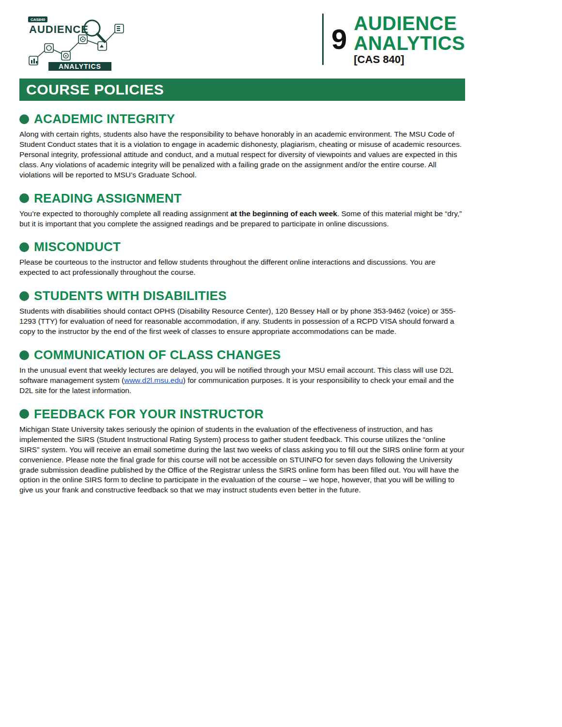CAS840 AUDIENCE ANALYTICS
9
AUDIENCE ANALYTICS [CAS 840]
COURSE POLICIES
ACADEMIC INTEGRITY
Along with certain rights, students also have the responsibility to behave honorably in an academic environment. The MSU Code of Student Conduct states that it is a violation to engage in academic dishonesty, plagiarism, cheating or misuse of academic resources. Personal integrity, professional attitude and conduct, and a mutual respect for diversity of viewpoints and values are expected in this class. Any violations of academic integrity will be penalized with a failing grade on the assignment and/or the entire course. All violations will be reported to MSU’s Graduate School.
READING ASSIGNMENT
You’re expected to thoroughly complete all reading assignment at the beginning of each week. Some of this material might be “dry,” but it is important that you complete the assigned readings and be prepared to participate in online discussions.
MISCONDUCT
Please be courteous to the instructor and fellow students throughout the different online interactions and discussions. You are expected to act professionally throughout the course.
STUDENTS WITH DISABILITIES
Students with disabilities should contact OPHS (Disability Resource Center), 120 Bessey Hall or by phone 353-9462 (voice) or 355-1293 (TTY) for evaluation of need for reasonable accommodation, if any. Students in possession of a RCPD VISA should forward a copy to the instructor by the end of the first week of classes to ensure appropriate accommodations can be made.
COMMUNICATION OF CLASS CHANGES
In the unusual event that weekly lectures are delayed, you will be notified through your MSU email account. This class will use D2L software management system (www.d2l.msu.edu) for communication purposes. It is your responsibility to check your email and the D2L site for the latest information.
FEEDBACK FOR YOUR INSTRUCTOR
Michigan State University takes seriously the opinion of students in the evaluation of the effectiveness of instruction, and has implemented the SIRS (Student Instructional Rating System) process to gather student feedback. This course utilizes the “online SIRS” system. You will receive an email sometime during the last two weeks of class asking you to fill out the SIRS online form at your convenience. Please note the final grade for this course will not be accessible on STUINFO for seven days following the University grade submission deadline published by the Office of the Registrar unless the SIRS online form has been filled out. You will have the option in the online SIRS form to decline to participate in the evaluation of the course – we hope, however, that you will be willing to give us your frank and constructive feedback so that we may instruct students even better in the future.